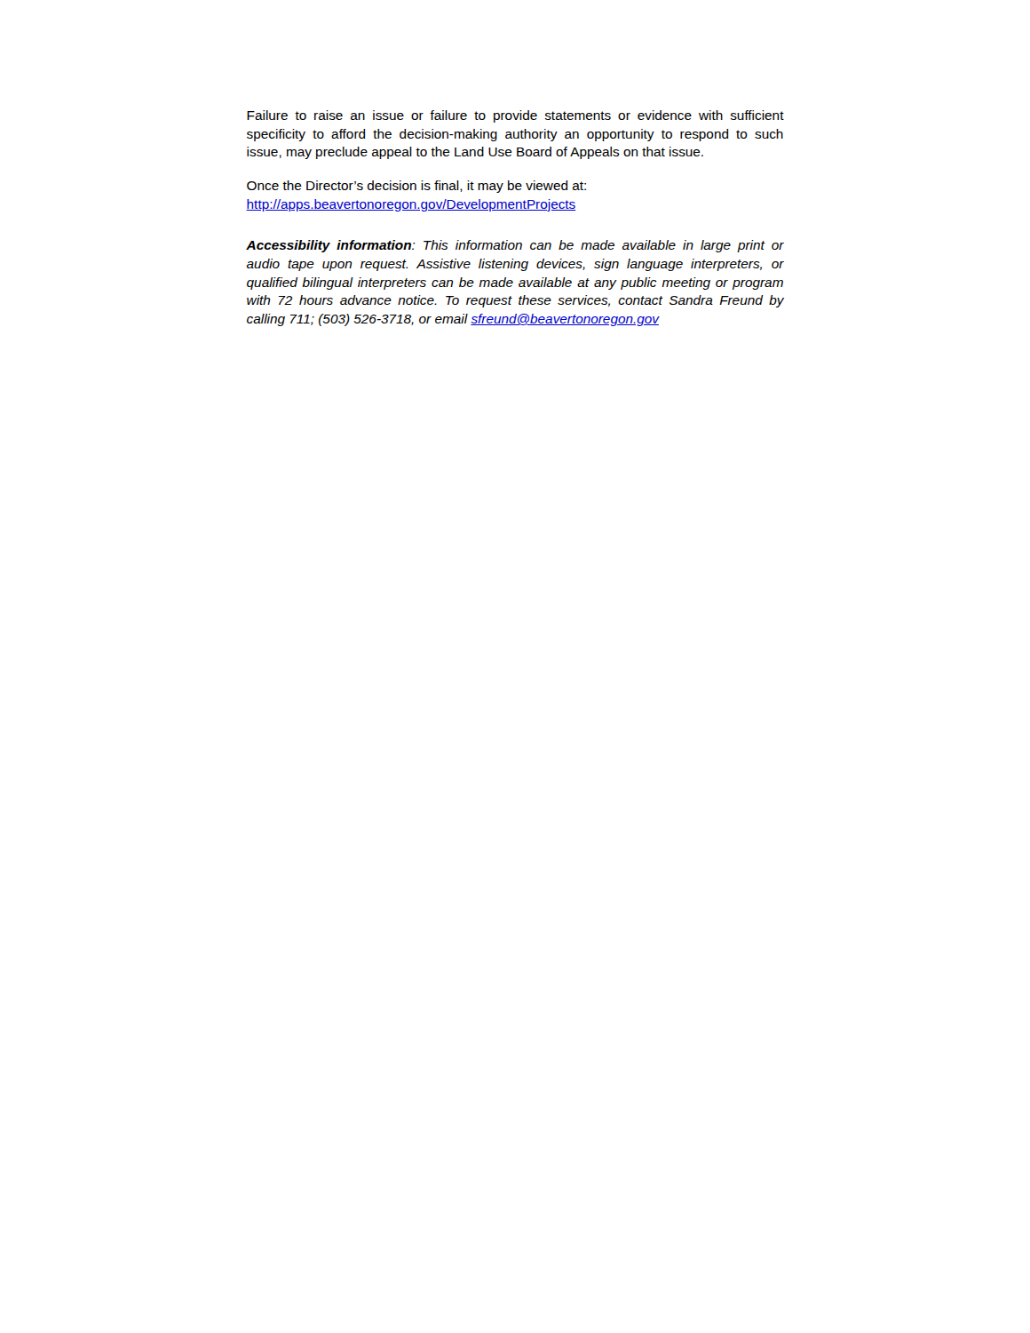Failure to raise an issue or failure to provide statements or evidence with sufficient specificity to afford the decision-making authority an opportunity to respond to such issue, may preclude appeal to the Land Use Board of Appeals on that issue.
Once the Director’s decision is final, it may be viewed at:
http://apps.beavertonoregon.gov/DevelopmentProjects
Accessibility information: This information can be made available in large print or audio tape upon request. Assistive listening devices, sign language interpreters, or qualified bilingual interpreters can be made available at any public meeting or program with 72 hours advance notice. To request these services, contact Sandra Freund by calling 711; (503) 526-3718, or email sfreund@beavertonoregon.gov